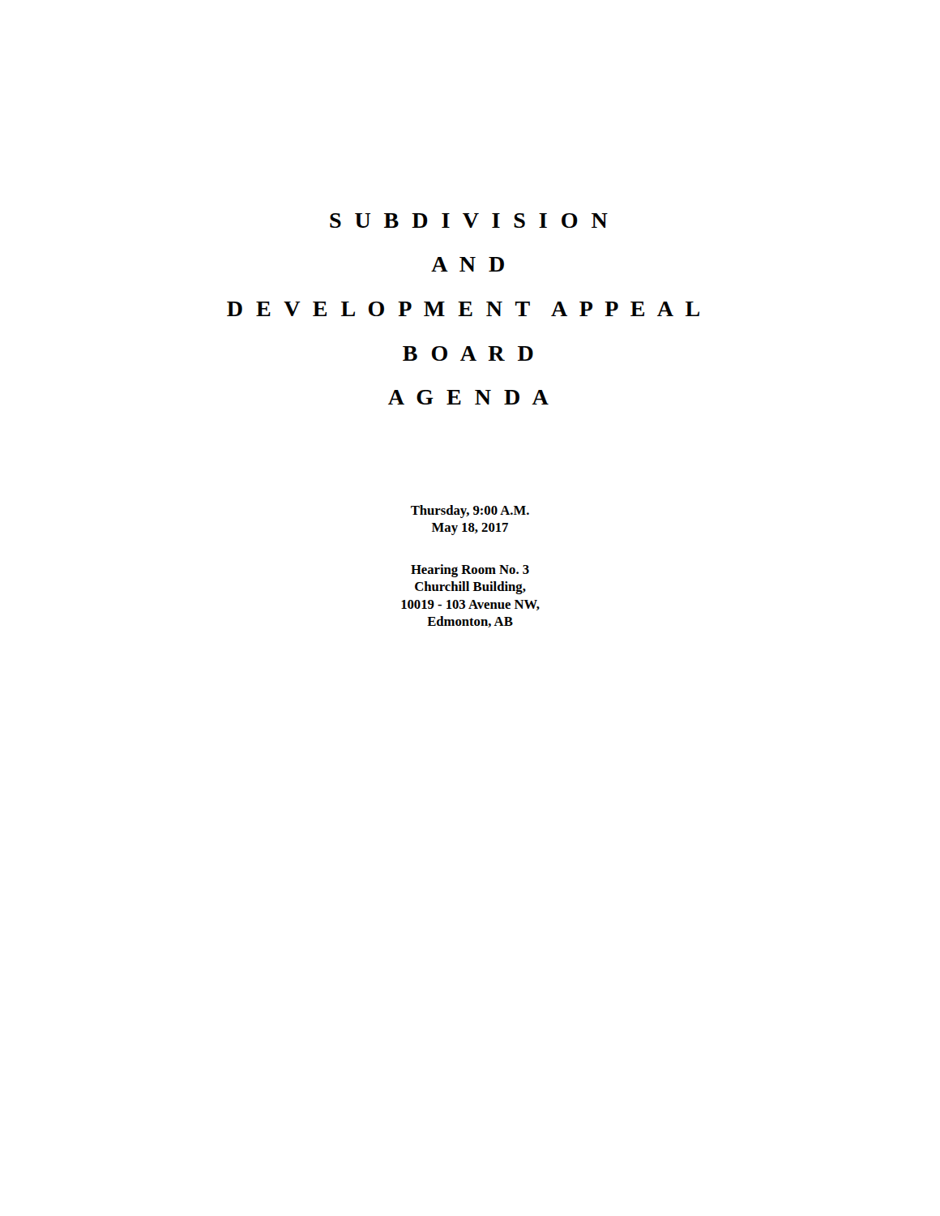S U B D I V I S I O N
A N D
D E V E L O P M E N T A P P E A L B O A R D
A G E N D A
Thursday, 9:00 A.M.
May 18, 2017
Hearing Room No. 3
Churchill Building,
10019 - 103 Avenue NW,
Edmonton, AB